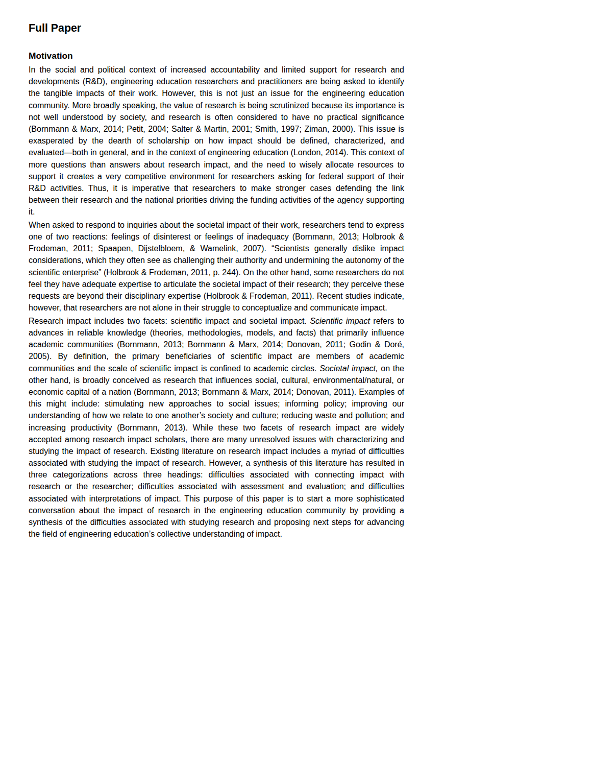Full Paper
Motivation
In the social and political context of increased accountability and limited support for research and developments (R&D), engineering education researchers and practitioners are being asked to identify the tangible impacts of their work. However, this is not just an issue for the engineering education community. More broadly speaking, the value of research is being scrutinized because its importance is not well understood by society, and research is often considered to have no practical significance (Bornmann & Marx, 2014; Petit, 2004; Salter & Martin, 2001; Smith, 1997; Ziman, 2000). This issue is exasperated by the dearth of scholarship on how impact should be defined, characterized, and evaluated—both in general, and in the context of engineering education (London, 2014). This context of more questions than answers about research impact, and the need to wisely allocate resources to support it creates a very competitive environment for researchers asking for federal support of their R&D activities. Thus, it is imperative that researchers to make stronger cases defending the link between their research and the national priorities driving the funding activities of the agency supporting it.
When asked to respond to inquiries about the societal impact of their work, researchers tend to express one of two reactions: feelings of disinterest or feelings of inadequacy (Bornmann, 2013; Holbrook & Frodeman, 2011; Spaapen, Dijstelbloem, & Wamelink, 2007). “Scientists generally dislike impact considerations, which they often see as challenging their authority and undermining the autonomy of the scientific enterprise” (Holbrook & Frodeman, 2011, p. 244). On the other hand, some researchers do not feel they have adequate expertise to articulate the societal impact of their research; they perceive these requests are beyond their disciplinary expertise (Holbrook & Frodeman, 2011). Recent studies indicate, however, that researchers are not alone in their struggle to conceptualize and communicate impact.
Research impact includes two facets: scientific impact and societal impact. Scientific impact refers to advances in reliable knowledge (theories, methodologies, models, and facts) that primarily influence academic communities (Bornmann, 2013; Bornmann & Marx, 2014; Donovan, 2011; Godin & Doré, 2005). By definition, the primary beneficiaries of scientific impact are members of academic communities and the scale of scientific impact is confined to academic circles. Societal impact, on the other hand, is broadly conceived as research that influences social, cultural, environmental/natural, or economic capital of a nation (Bornmann, 2013; Bornmann & Marx, 2014; Donovan, 2011). Examples of this might include: stimulating new approaches to social issues; informing policy; improving our understanding of how we relate to one another’s society and culture; reducing waste and pollution; and increasing productivity (Bornmann, 2013). While these two facets of research impact are widely accepted among research impact scholars, there are many unresolved issues with characterizing and studying the impact of research. Existing literature on research impact includes a myriad of difficulties associated with studying the impact of research. However, a synthesis of this literature has resulted in three categorizations across three headings: difficulties associated with connecting impact with research or the researcher; difficulties associated with assessment and evaluation; and difficulties associated with interpretations of impact. This purpose of this paper is to start a more sophisticated conversation about the impact of research in the engineering education community by providing a synthesis of the difficulties associated with studying research and proposing next steps for advancing the field of engineering education’s collective understanding of impact.